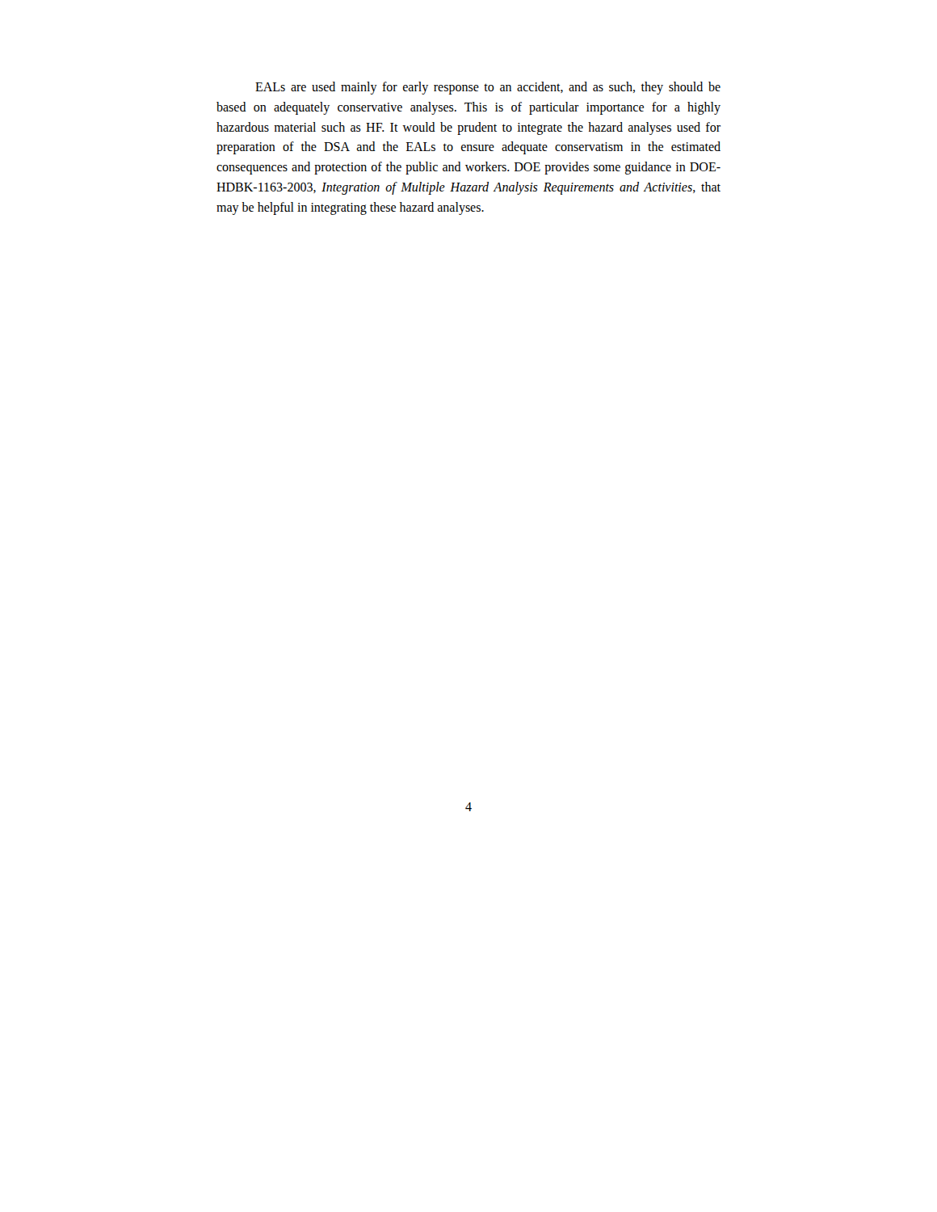EALs are used mainly for early response to an accident, and as such, they should be based on adequately conservative analyses. This is of particular importance for a highly hazardous material such as HF. It would be prudent to integrate the hazard analyses used for preparation of the DSA and the EALs to ensure adequate conservatism in the estimated consequences and protection of the public and workers. DOE provides some guidance in DOE-HDBK-1163-2003, Integration of Multiple Hazard Analysis Requirements and Activities, that may be helpful in integrating these hazard analyses.
4